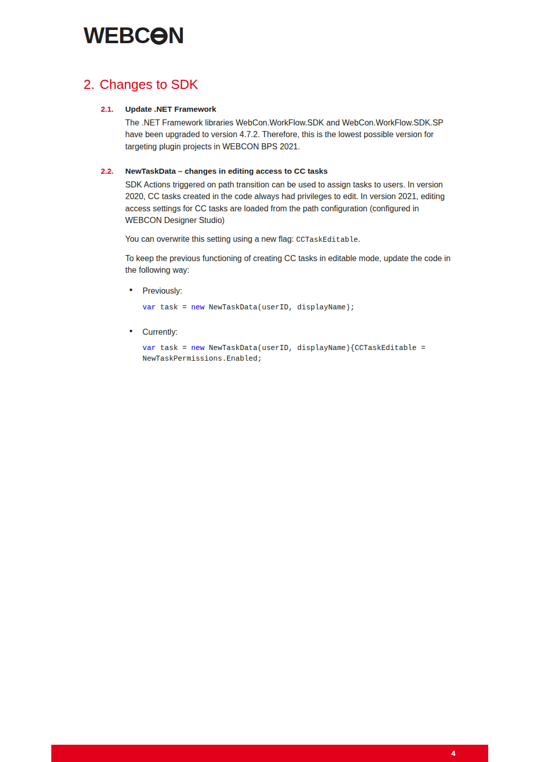WEBC N
2. Changes to SDK
2.1. Update .NET Framework
The .NET Framework libraries WebCon.WorkFlow.SDK and WebCon.WorkFlow.SDK.SP have been upgraded to version 4.7.2. Therefore, this is the lowest possible version for targeting plugin projects in WEBCON BPS 2021.
2.2. NewTaskData – changes in editing access to CC tasks
SDK Actions triggered on path transition can be used to assign tasks to users. In version 2020, CC tasks created in the code always had privileges to edit. In version 2021, editing access settings for CC tasks are loaded from the path configuration (configured in WEBCON Designer Studio)
You can overwrite this setting using a new flag: CCTaskEditable.
To keep the previous functioning of creating CC tasks in editable mode, update the code in the following way:
Previously: var task = new NewTaskData(userID, displayName);
Currently: var task = new NewTaskData(userID, displayName){CCTaskEditable = NewTaskPermissions.Enabled;
4